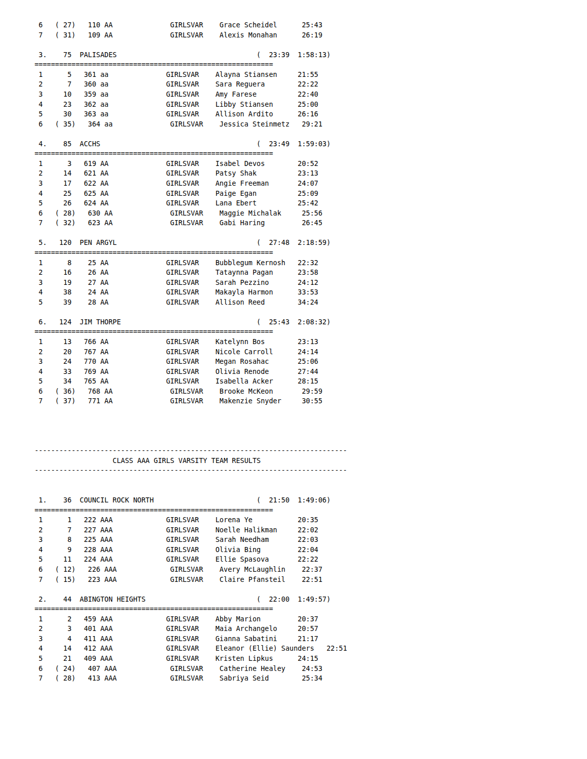6   ( 27)   110 AA              GIRLSVAR    Grace Scheidel      25:43
  7   ( 31)   109 AA              GIRLSVAR    Alexis Monahan      26:19

  3.    75  PALISADES                                  (  23:39  1:58:13)
 ==========================================================
  1      5   361 aa              GIRLSVAR    Alayna Stiansen     21:55
  2      7   360 aa              GIRLSVAR    Sara Reguera        22:22
  3     10   359 aa              GIRLSVAR    Amy Farese          22:40
  4     23   362 aa              GIRLSVAR    Libby Stiansen      25:00
  5     30   363 aa              GIRLSVAR    Allison Ardito      26:16
  6   ( 35)   364 aa              GIRLSVAR    Jessica Steinmetz   29:21

  4.    85  ACCHS                                      (  23:49  1:59:03)
 ==========================================================
  1      3   619 AA              GIRLSVAR    Isabel Devos        20:52
  2     14   621 AA              GIRLSVAR    Patsy Shak          23:13
  3     17   622 AA              GIRLSVAR    Angie Freeman       24:07
  4     25   625 AA              GIRLSVAR    Paige Egan          25:09
  5     26   624 AA              GIRLSVAR    Lana Ebert          25:42
  6   ( 28)   630 AA              GIRLSVAR    Maggie Michalak     25:56
  7   ( 32)   623 AA              GIRLSVAR    Gabi Haring         26:45

  5.   120  PEN ARGYL                                  (  27:48  2:18:59)
 ==========================================================
  1      8    25 AA              GIRLSVAR    Bubblegum Kernosh   22:32
  2     16    26 AA              GIRLSVAR    Tataynna Pagan      23:58
  3     19    27 AA              GIRLSVAR    Sarah Pezzino       24:12
  4     38    24 AA              GIRLSVAR    Makayla Harmon      33:53
  5     39    28 AA              GIRLSVAR    Allison Reed        34:24

  6.   124  JIM THORPE                                 (  25:43  2:08:32)
 ==========================================================
  1     13   766 AA              GIRLSVAR    Katelynn Bos        23:13
  2     20   767 AA              GIRLSVAR    Nicole Carroll      24:14
  3     24   770 AA              GIRLSVAR    Megan Rosahac       25:06
  4     33   769 AA              GIRLSVAR    Olivia Renode       27:44
  5     34   765 AA              GIRLSVAR    Isabella Acker      28:15
  6   ( 36)   768 AA              GIRLSVAR    Brooke McKeon       29:59
  7   ( 37)   771 AA              GIRLSVAR    Makenzie Snyder     30:55




 ----------------------------------------------------------------------------
                    CLASS AAA GIRLS VARSITY TEAM RESULTS
 ----------------------------------------------------------------------------


  1.    36  COUNCIL ROCK NORTH                         (  21:50  1:49:06)
 ==========================================================
  1      1   222 AAA             GIRLSVAR    Lorena Ye           20:35
  2      7   227 AAA             GIRLSVAR    Noelle Halikman     22:02
  3      8   225 AAA             GIRLSVAR    Sarah Needham       22:03
  4      9   228 AAA             GIRLSVAR    Olivia Bing         22:04
  5     11   224 AAA             GIRLSVAR    Ellie Spasova       22:22
  6   ( 12)   226 AAA             GIRLSVAR    Avery McLaughlin    22:37
  7   ( 15)   223 AAA             GIRLSVAR    Claire Pfansteil    22:51

  2.    44  ABINGTON HEIGHTS                           (  22:00  1:49:57)
 ==========================================================
  1      2   459 AAA             GIRLSVAR    Abby Marion         20:37
  2      3   401 AAA             GIRLSVAR    Maia Archangelo     20:57
  3      4   411 AAA             GIRLSVAR    Gianna Sabatini     21:17
  4     14   412 AAA             GIRLSVAR    Eleanor (Ellie) Saunders   22:51
  5     21   409 AAA             GIRLSVAR    Kristen Lipkus      24:15
  6   ( 24)   407 AAA             GIRLSVAR    Catherine Healey    24:53
  7   ( 28)   413 AAA             GIRLSVAR    Sabriya Seid        25:34